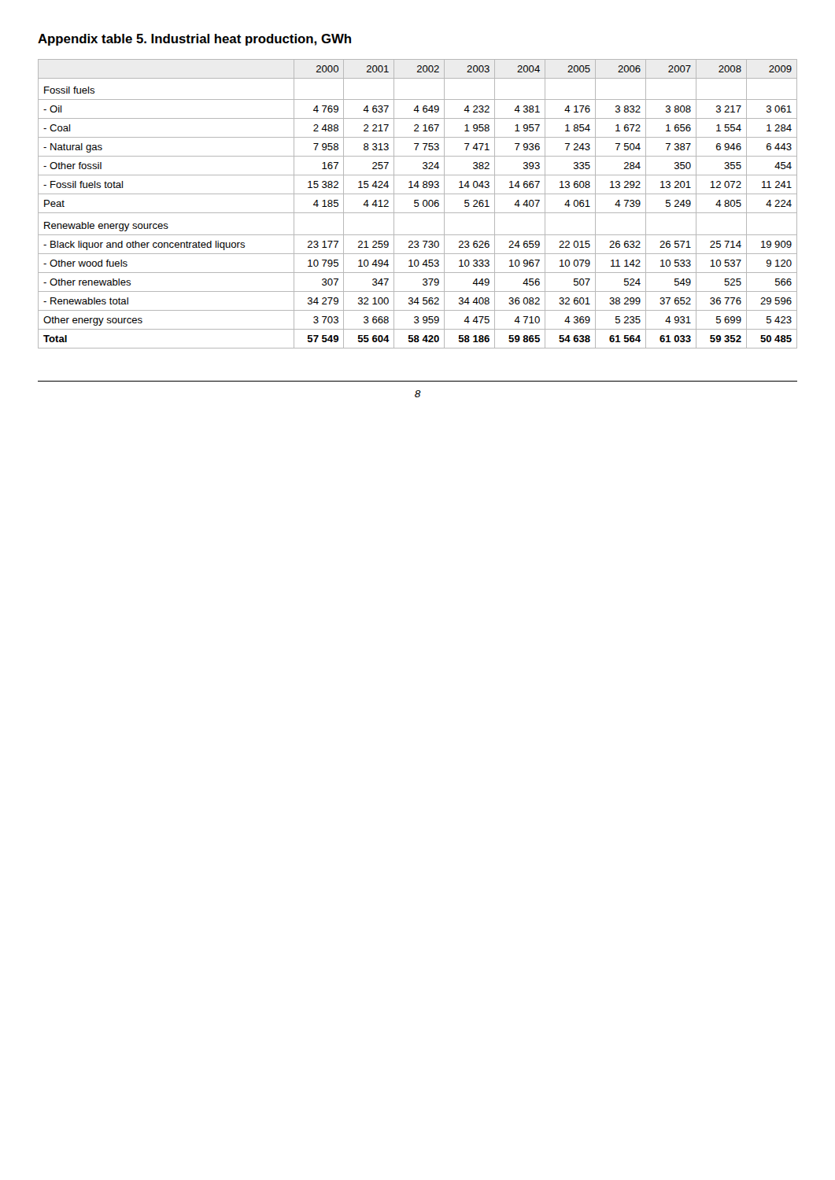Appendix table 5. Industrial heat production, GWh
| | 2000 | 2001 | 2002 | 2003 | 2004 | 2005 | 2006 | 2007 | 2008 | 2009 |
| --- | --- | --- | --- | --- | --- | --- | --- | --- | --- | --- |
| Fossil fuels | | | | | | | | | | |
| - Oil | 4 769 | 4 637 | 4 649 | 4 232 | 4 381 | 4 176 | 3 832 | 3 808 | 3 217 | 3 061 |
| - Coal | 2 488 | 2 217 | 2 167 | 1 958 | 1 957 | 1 854 | 1 672 | 1 656 | 1 554 | 1 284 |
| - Natural gas | 7 958 | 8 313 | 7 753 | 7 471 | 7 936 | 7 243 | 7 504 | 7 387 | 6 946 | 6 443 |
| - Other fossil | 167 | 257 | 324 | 382 | 393 | 335 | 284 | 350 | 355 | 454 |
| - Fossil fuels total | 15 382 | 15 424 | 14 893 | 14 043 | 14 667 | 13 608 | 13 292 | 13 201 | 12 072 | 11 241 |
| Peat | 4 185 | 4 412 | 5 006 | 5 261 | 4 407 | 4 061 | 4 739 | 5 249 | 4 805 | 4 224 |
| Renewable energy sources | | | | | | | | | | |
| - Black liquor and other concentrated liquors | 23 177 | 21 259 | 23 730 | 23 626 | 24 659 | 22 015 | 26 632 | 26 571 | 25 714 | 19 909 |
| - Other wood fuels | 10 795 | 10 494 | 10 453 | 10 333 | 10 967 | 10 079 | 11 142 | 10 533 | 10 537 | 9 120 |
| - Other renewables | 307 | 347 | 379 | 449 | 456 | 507 | 524 | 549 | 525 | 566 |
| - Renewables total | 34 279 | 32 100 | 34 562 | 34 408 | 36 082 | 32 601 | 38 299 | 37 652 | 36 776 | 29 596 |
| Other energy sources | 3 703 | 3 668 | 3 959 | 4 475 | 4 710 | 4 369 | 5 235 | 4 931 | 5 699 | 5 423 |
| Total | 57 549 | 55 604 | 58 420 | 58 186 | 59 865 | 54 638 | 61 564 | 61 033 | 59 352 | 50 485 |
8